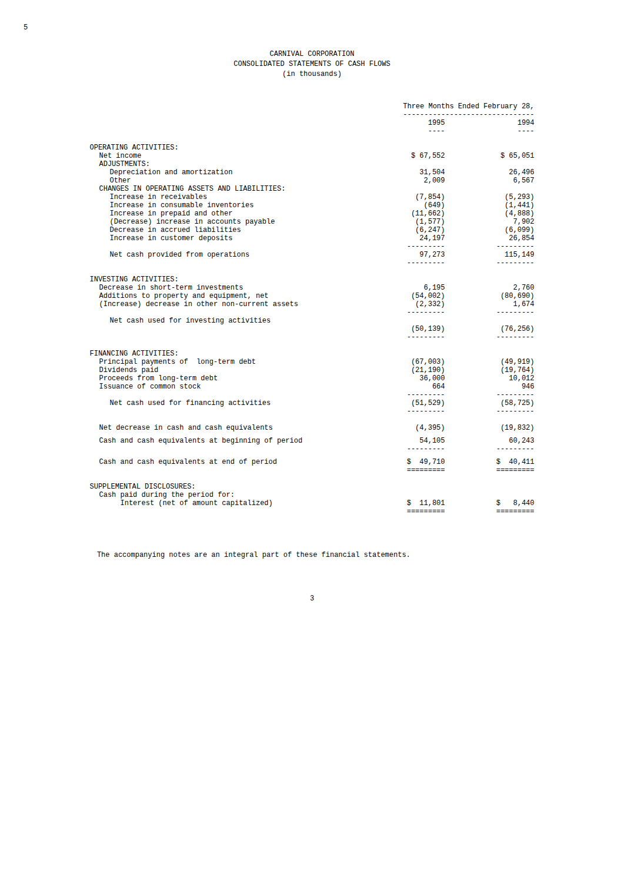5
CARNIVAL CORPORATION
CONSOLIDATED STATEMENTS OF CASH FLOWS
(in thousands)
| | Three Months Ended February 28, |
| | ------------------------------- |
| | 1995 | 1994 |
| | ---- | ---- |
| OPERATING ACTIVITIES: | | |
| Net income | $ 67,552 | $ 65,051 |
| ADJUSTMENTS: | | |
| Depreciation and amortization | 31,504 | 26,496 |
| Other | 2,009 | 6,567 |
| CHANGES IN OPERATING ASSETS AND LIABILITIES: | | |
| Increase in receivables | (7,854) | (5,293) |
| Increase in consumable inventories | (649) | (1,441) |
| Increase in prepaid and other | (11,662) | (4,888) |
| (Decrease) increase in accounts payable | (1,577) | 7,902 |
| Decrease in accrued liabilities | (6,247) | (6,099) |
| Increase in customer deposits | 24,197 | 26,854 |
| | --------- | --------- |
| Net cash provided from operations | 97,273 | 115,149 |
| | --------- | --------- |
| INVESTING ACTIVITIES: | | |
| Decrease in short-term investments | 6,195 | 2,760 |
| Additions to property and equipment, net | (54,002) | (80,690) |
| (Increase) decrease in other non-current assets | (2,332) | 1,674 |
| | --------- | --------- |
| Net cash used for investing activities | | |
| | (50,139) | (76,256) |
| | --------- | --------- |
| FINANCING ACTIVITIES: | | |
| Principal payments of long-term debt | (67,003) | (49,919) |
| Dividends paid | (21,190) | (19,764) |
| Proceeds from long-term debt | 36,000 | 10,012 |
| Issuance of common stock | 664 | 946 |
| | --------- | --------- |
| Net cash used for financing activities | (51,529) | (58,725) |
| | --------- | --------- |
| Net decrease in cash and cash equivalents | (4,395) | (19,832) |
| Cash and cash equivalents at beginning of period | 54,105 | 60,243 |
| | --------- | --------- |
| Cash and cash equivalents at end of period | $ 49,710 | $ 40,411 |
| | ========= | ========= |
| SUPPLEMENTAL DISCLOSURES: | | |
| Cash paid during the period for: | | |
| Interest (net of amount capitalized) | $ 11,801 | $ 8,440 |
| | ========= | ========= |
The accompanying notes are an integral part of these financial statements.
3